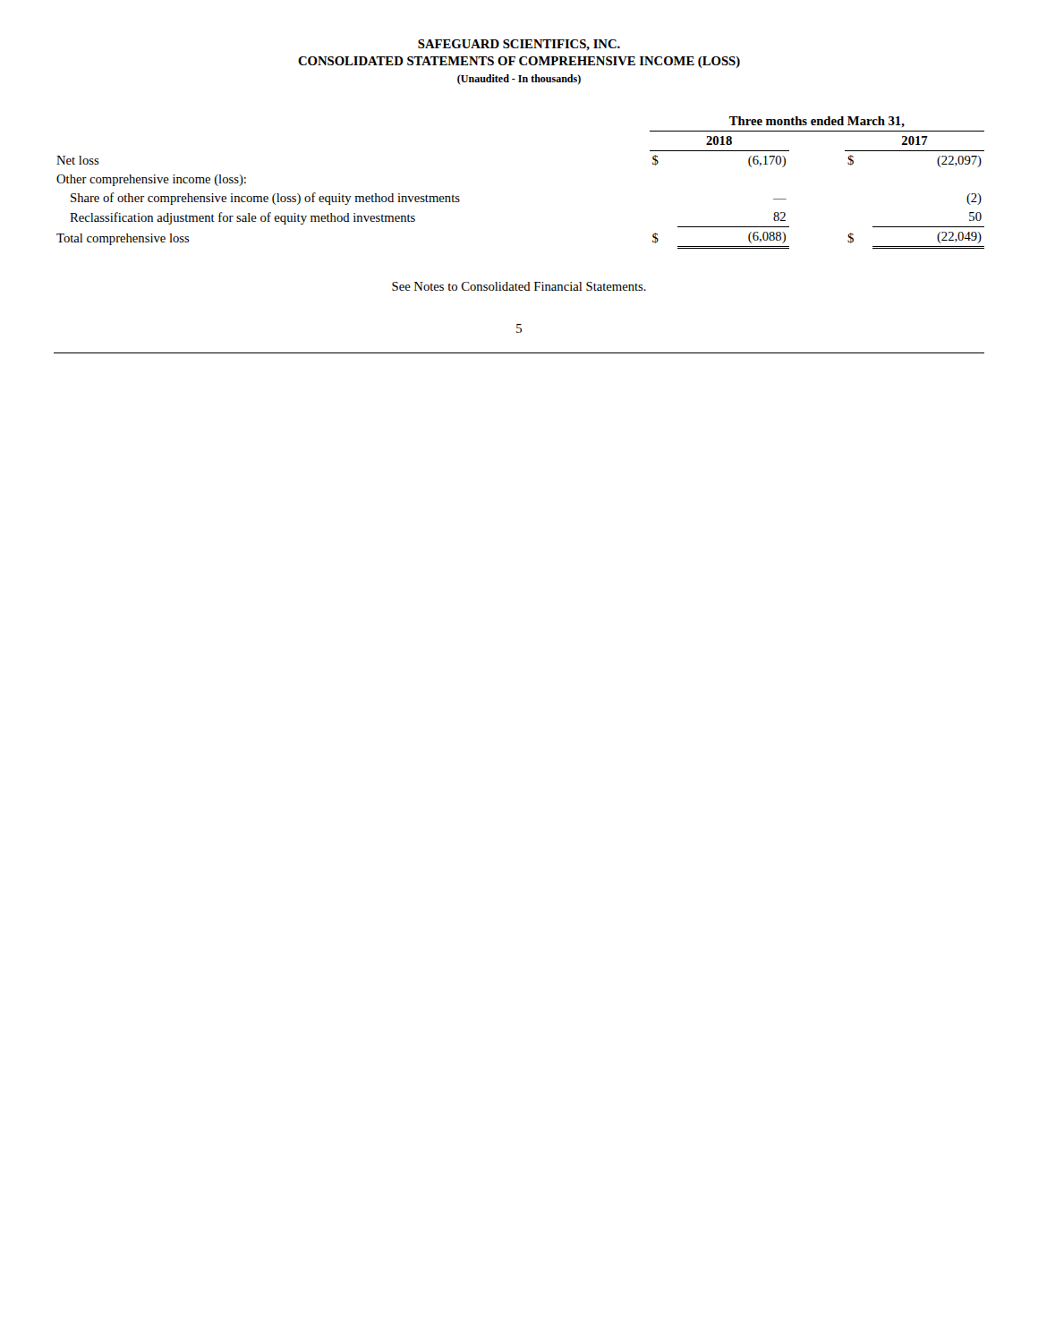SAFEGUARD SCIENTIFICS, INC.
CONSOLIDATED STATEMENTS OF COMPREHENSIVE INCOME (LOSS)
(Unaudited - In thousands)
| | | Three months ended March 31, |
| | | 2018 | | 2017 |
| Net loss | | $ | (6,170) | | $ | (22,097) |
| Other comprehensive income (loss): | | | | | | |
| Share of other comprehensive income (loss) of equity method investments | | | — | | | (2) |
| Reclassification adjustment for sale of equity method investments | | | 82 | | | 50 |
| Total comprehensive loss | | $ | (6,088) | | $ | (22,049) |
See Notes to Consolidated Financial Statements.
5